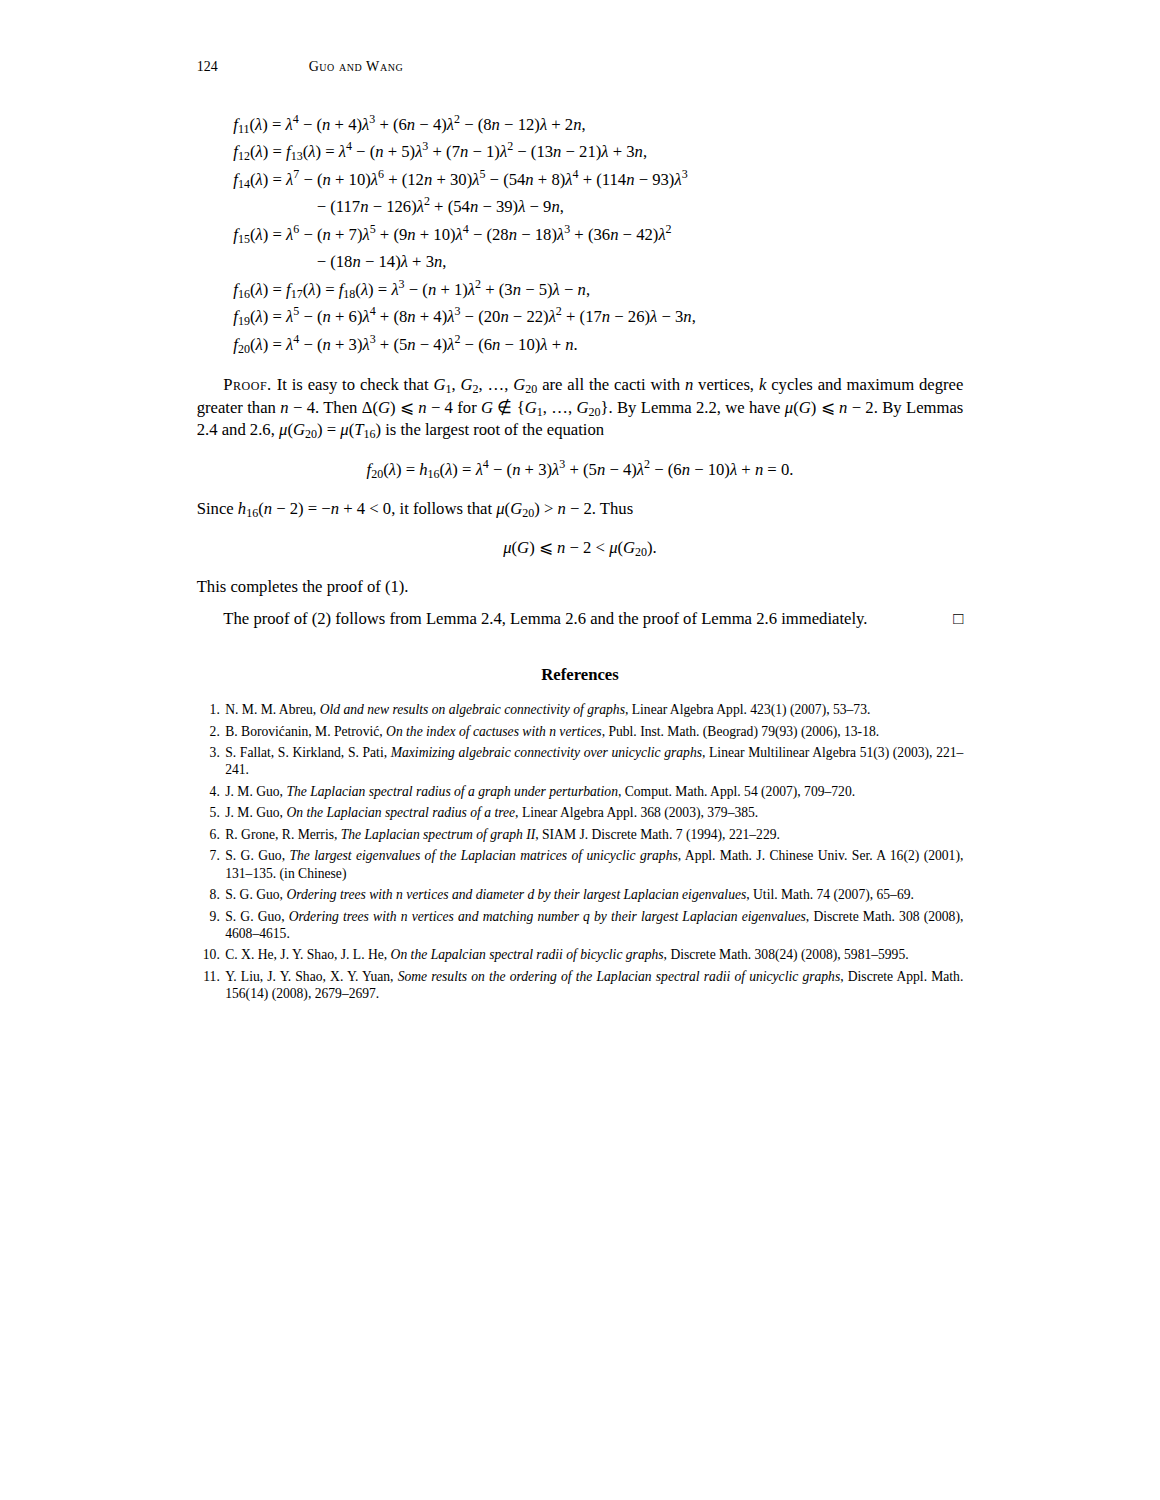124 Guo and Wang
f11(λ) = λ4 − (n + 4)λ3 + (6n − 4)λ2 − (8n − 12)λ + 2n, f12(λ) = f13(λ) = λ4 − (n + 5)λ3 + (7n − 1)λ2 − (13n − 21)λ + 3n, f14(λ) = λ7 − (n + 10)λ6 + (12n + 30)λ5 − (54n + 8)λ4 + (114n − 93)λ3 − (117n − 126)λ2 + (54n − 39)λ − 9n, f15(λ) = λ6 − (n + 7)λ5 + (9n + 10)λ4 − (28n − 18)λ3 + (36n − 42)λ2 − (18n − 14)λ + 3n, f16(λ) = f17(λ) = f18(λ) = λ3 − (n + 1)λ2 + (3n − 5)λ − n, f19(λ) = λ5 − (n + 6)λ4 + (8n + 4)λ3 − (20n − 22)λ2 + (17n − 26)λ − 3n, f20(λ) = λ4 − (n + 3)λ3 + (5n − 4)λ2 − (6n − 10)λ + n.
Proof. It is easy to check that G1, G2, …, G20 are all the cacti with n vertices, k cycles and maximum degree greater than n − 4. Then Δ(G) ⩽ n − 4 for G ∉ {G1, …, G20}. By Lemma 2.2, we have μ(G) ⩽ n − 2. By Lemmas 2.4 and 2.6, μ(G20) = μ(T16) is the largest root of the equation
f20(λ) = h16(λ) = λ4 − (n + 3)λ3 + (5n − 4)λ2 − (6n − 10)λ + n = 0.
Since h16(n − 2) = −n + 4 < 0, it follows that μ(G20) > n − 2. Thus
μ(G) ⩽ n − 2 < μ(G20).
This completes the proof of (1).
The proof of (2) follows from Lemma 2.4, Lemma 2.6 and the proof of Lemma 2.6 immediately.
References
1 N. M. M. Abreu, Old and new results on algebraic connectivity of graphs, Linear Algebra Appl. 423(1) (2007), 53–73.
2 B. Borovićanin, M. Petrović, On the index of cactuses with n vertices, Publ. Inst. Math. (Beograd) 79(93) (2006), 13-18.
3 S. Fallat, S. Kirkland, S. Pati, Maximizing algebraic connectivity over unicyclic graphs, Linear Multilinear Algebra 51(3) (2003), 221–241.
4 J. M. Guo, The Laplacian spectral radius of a graph under perturbation, Comput. Math. Appl. 54 (2007), 709–720.
5 J. M. Guo, On the Laplacian spectral radius of a tree, Linear Algebra Appl. 368 (2003), 379–385.
6 R. Grone, R. Merris, The Laplacian spectrum of graph II, SIAM J. Discrete Math. 7 (1994), 221–229.
7 S. G. Guo, The largest eigenvalues of the Laplacian matrices of unicyclic graphs, Appl. Math. J. Chinese Univ. Ser. A 16(2) (2001), 131–135. (in Chinese)
8 S. G. Guo, Ordering trees with n vertices and diameter d by their largest Laplacian eigenvalues, Util. Math. 74 (2007), 65–69.
9 S. G. Guo, Ordering trees with n vertices and matching number q by their largest Laplacian eigenvalues, Discrete Math. 308 (2008), 4608–4615.
10 C. X. He, J. Y. Shao, J. L. He, On the Lapalcian spectral radii of bicyclic graphs, Discrete Math. 308(24) (2008), 5981–5995.
11 Y. Liu, J. Y. Shao, X. Y. Yuan, Some results on the ordering of the Laplacian spectral radii of unicyclic graphs, Discrete Appl. Math. 156(14) (2008), 2679–2697.